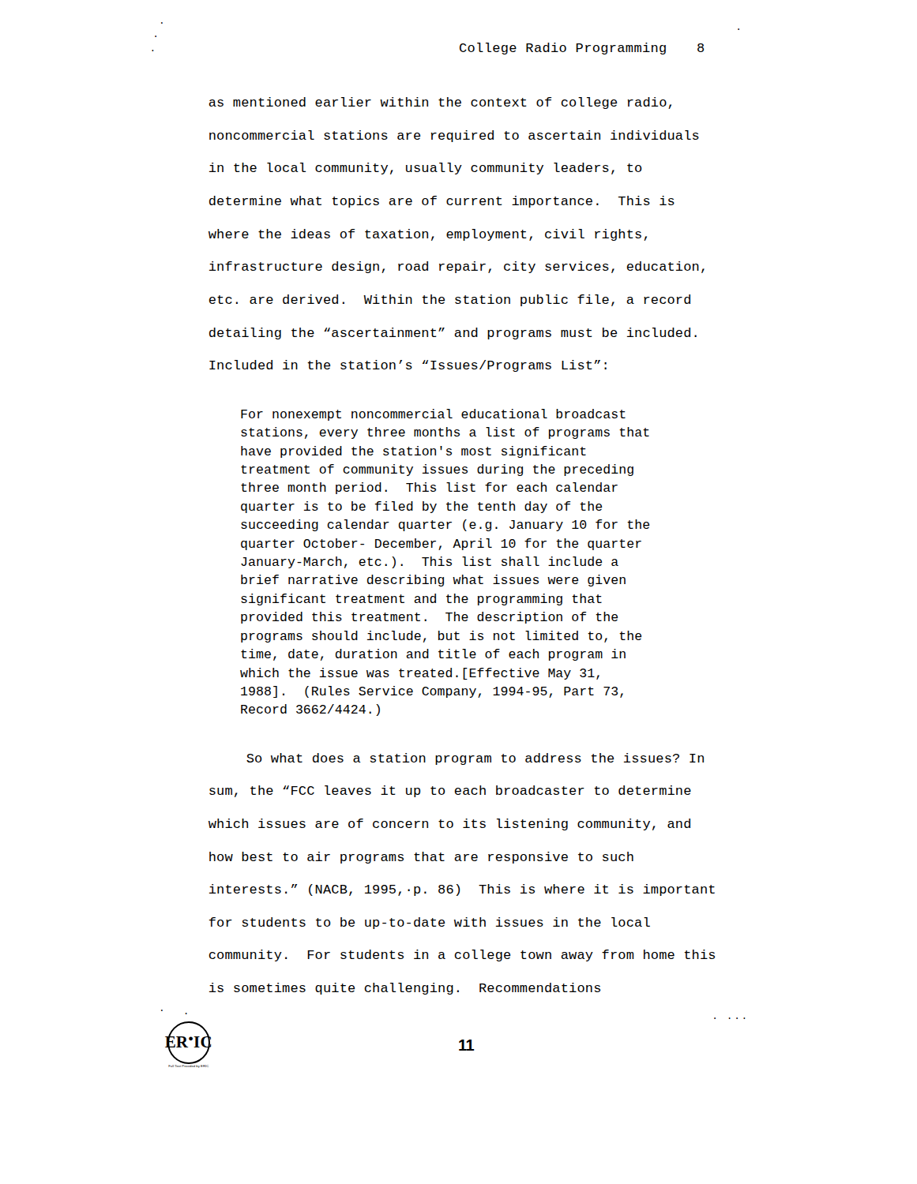.
.
.
.
.
.
. ...
College Radio Programming8
as mentioned earlier within the context of college radio, noncommercial stations are required to ascertain individuals in the local community, usually community leaders, to determine what topics are of current importance. This is where the ideas of taxation, employment, civil rights, infrastructure design, road repair, city services, education, etc. are derived. Within the station public file, a record detailing the “ascertainment” and programs must be included. Included in the station’s “Issues/Programs List”:
For nonexempt noncommercial educational broadcast stations, every three months a list of programs that have provided the station's most significant treatment of community issues during the preceding three month period. This list for each calendar quarter is to be filed by the tenth day of the succeeding calendar quarter (e.g. January 10 for the quarter October- December, April 10 for the quarter January-March, etc.). This list shall include a brief narrative describing what issues were given significant treatment and the programming that provided this treatment. The description of the programs should include, but is not limited to, the time, date, duration and title of each program in which the issue was treated.[Effective May 31, 1988]. (Rules Service Company, 1994-95, Part 73, Record 3662/4424.)
So what does a station program to address the issues? In sum, the “FCC leaves it up to each broadcaster to determine which issues are of concern to its listening community, and how best to air programs that are responsive to such interests.” (NACB, 1995,·p. 86) This is where it is important for students to be up-to-date with issues in the local community. For students in a college town away from home this is sometimes quite challenging. Recommendations
11
ER●IC
Full Text Provided by ERIC